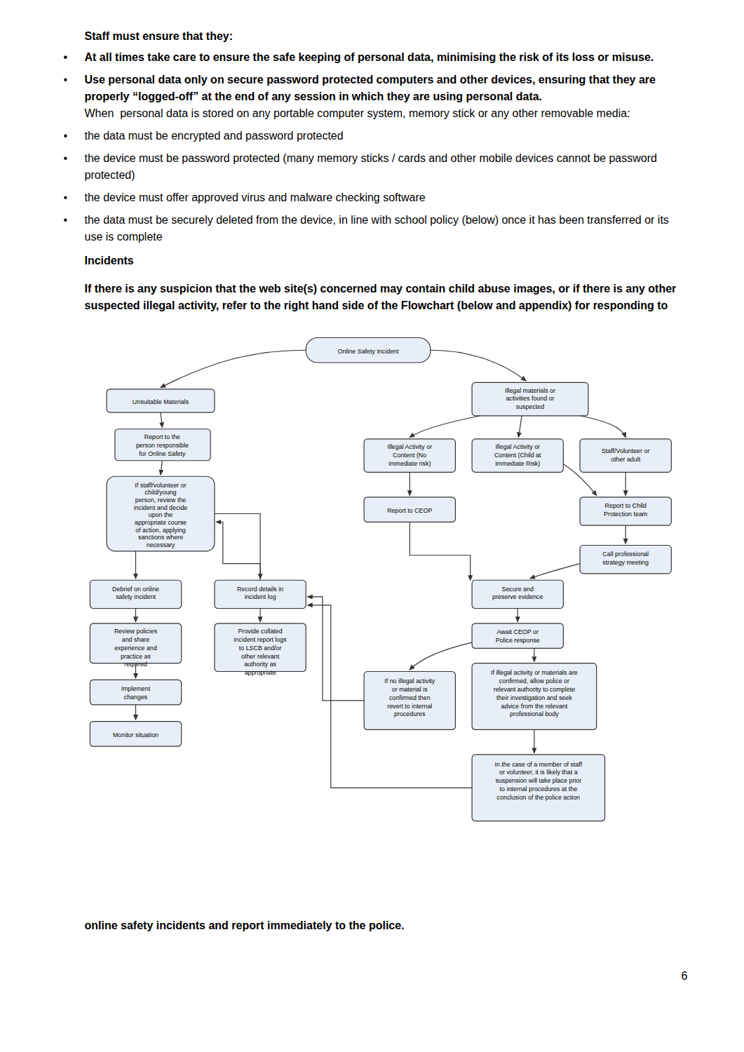Staff must ensure that they:
At all times take care to ensure the safe keeping of personal data, minimising the risk of its loss or misuse.
Use personal data only on secure password protected computers and other devices, ensuring that they are properly “logged-off” at the end of any session in which they are using personal data.
When personal data is stored on any portable computer system, memory stick or any other removable media:
the data must be encrypted and password protected
the device must be password protected (many memory sticks / cards and other mobile devices cannot be password protected)
the device must offer approved virus and malware checking software
the data must be securely deleted from the device, in line with school policy (below) once it has been transferred or its use is complete
Incidents
If there is any suspicion that the web site(s) concerned may contain child abuse images, or if there is any other suspected illegal activity, refer to the right hand side of the Flowchart (below and appendix) for responding to
Online Safety Incident Unsuitable Materials Illegal materials or activities found or suspected Report to the person responsible for Online Safety Illegal Activity or Content (No immediate risk) Illegal Activity or Content (Child at Immediate Risk) Staff/Volunteer or other adult If staff/volunteer or child/young person, review the incident and decide upon the appropriate course of action, applying sanctions where necessary Report to CEOP Report to Child Protection team Call professional strategy meeting Debrief on online safety incident Record details in incident log Secure and preserve evidence Review policies and share experience and practice as required Provide collated incident report logs to LSCB and/or other relevant authority as appropriate Await CEOP or Police response Implement changes If no illegal activity or material is confirmed then revert to internal procedures If illegal activity or materials are confirmed, allow police or relevant authority to complete their investigation and seek advice from the relevant professional body Monitor situation In the case of a member of staff or volunteer, it is likely that a suspension will take place prior to internal procedures at the conclusion of the police action
online safety incidents and report immediately to the police.
6